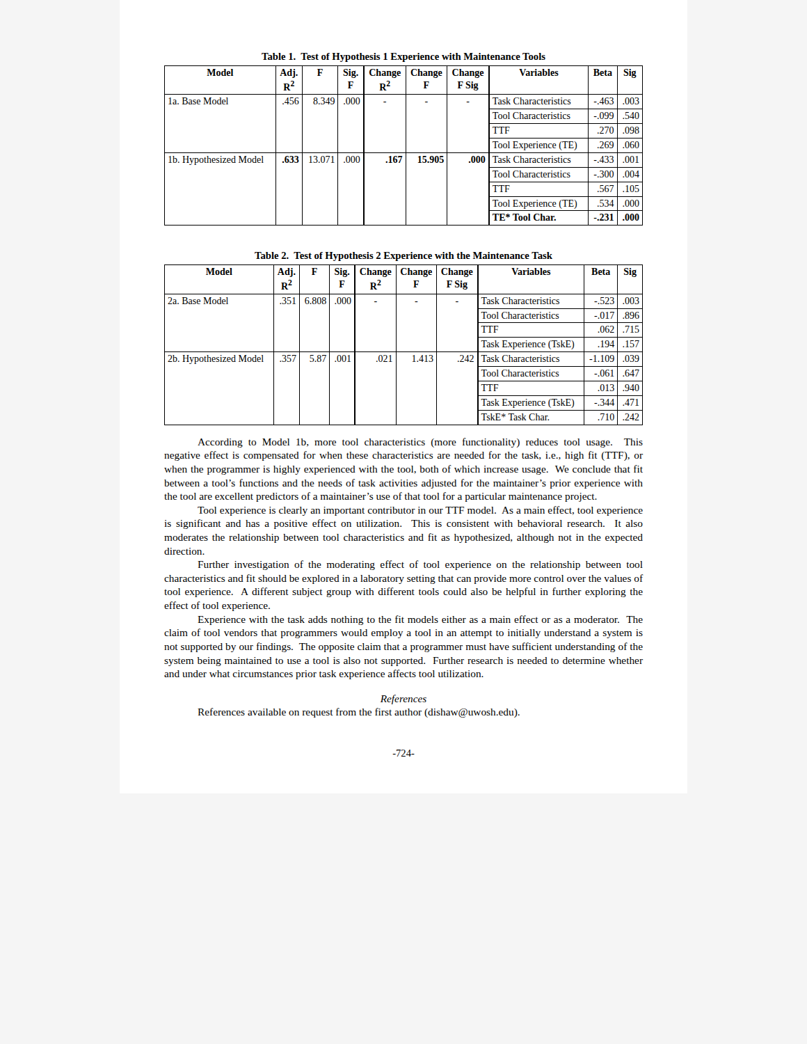Table 1. Test of Hypothesis 1 Experience with Maintenance Tools
| Model | Adj. R 2 | F | Sig. F | Change R 2 | Change F | Change F Sig | Variables | Beta | Sig |
| --- | --- | --- | --- | --- | --- | --- | --- | --- | --- |
| 1a. Base Model | .456 | 8.349 | .000 | - | - | - | Task Characteristics | -.463 | .003 |
| Tool Characteristics | -.099 | .540 |
| TTF | .270 | .098 |
| Tool Experience (TE) | .269 | .060 |
| 1b. Hypothesized Model | .633 | 13.071 | .000 | .167 | 15.905 | .000 | Task Characteristics | -.433 | .001 |
| Tool Characteristics | -.300 | .004 |
| TTF | .567 | .105 |
| Tool Experience (TE) | .534 | .000 |
| TE* Tool Char. | -.231 | .000 |
Table 2. Test of Hypothesis 2 Experience with the Maintenance Task
| Model | Adj. R 2 | F | Sig. F | Change R 2 | Change F | Change F Sig | Variables | Beta | Sig |
| --- | --- | --- | --- | --- | --- | --- | --- | --- | --- |
| 2a. Base Model | .351 | 6.808 | .000 | - | - | - | Task Characteristics | -.523 | .003 |
| Tool Characteristics | -.017 | .896 |
| TTF | .062 | .715 |
| Task Experience (TskE) | .194 | .157 |
| 2b. Hypothesized Model | .357 | 5.87 | .001 | .021 | 1.413 | .242 | Task Characteristics | -1.109 | .039 |
| Tool Characteristics | -.061 | .647 |
| TTF | .013 | .940 |
| Task Experience (TskE) | -.344 | .471 |
| TskE* Task Char. | .710 | .242 |
According to Model 1b, more tool characteristics (more functionality) reduces tool usage. This negative effect is compensated for when these characteristics are needed for the task, i.e., high fit (TTF), or when the programmer is highly experienced with the tool, both of which increase usage. We conclude that fit between a tool’s functions and the needs of task activities adjusted for the maintainer’s prior experience with the tool are excellent predictors of a maintainer’s use of that tool for a particular maintenance project.
Tool experience is clearly an important contributor in our TTF model. As a main effect, tool experience is significant and has a positive effect on utilization. This is consistent with behavioral research. It also moderates the relationship between tool characteristics and fit as hypothesized, although not in the expected direction.
Further investigation of the moderating effect of tool experience on the relationship between tool characteristics and fit should be explored in a laboratory setting that can provide more control over the values of tool experience. A different subject group with different tools could also be helpful in further exploring the effect of tool experience.
Experience with the task adds nothing to the fit models either as a main effect or as a moderator. The claim of tool vendors that programmers would employ a tool in an attempt to initially understand a system is not supported by our findings. The opposite claim that a programmer must have sufficient understanding of the system being maintained to use a tool is also not supported. Further research is needed to determine whether and under what circumstances prior task experience affects tool utilization.
References
References available on request from the first author (dishaw@uwosh.edu).
-724-